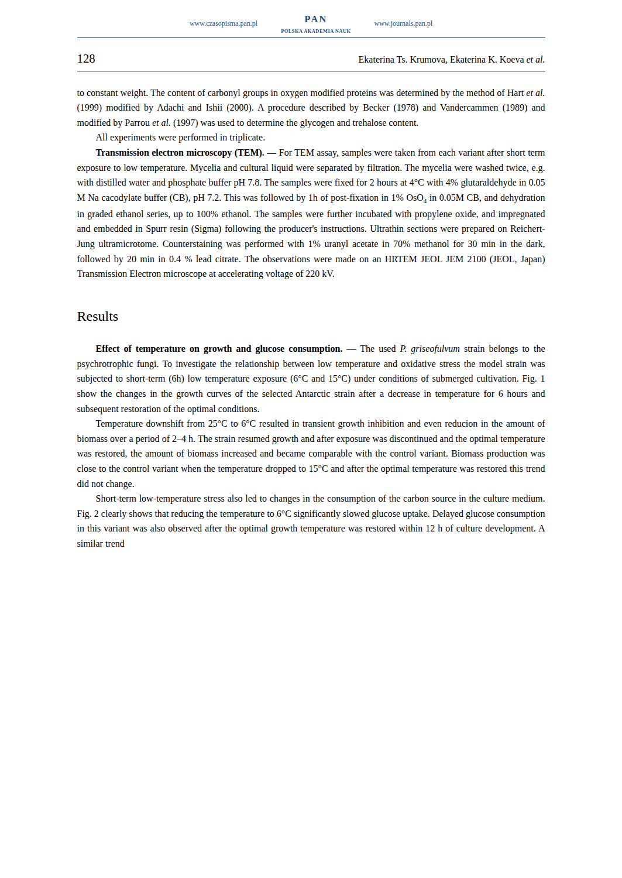www.czasopisma.pan.pl PANPOLSKA AKADEMIA NAUK www.journals.pan.pl
128 Ekaterina Ts. Krumova, Ekaterina K. Koeva et al.
to constant weight. The content of carbonyl groups in oxygen modified proteins was determined by the method of Hart et al. (1999) modified by Adachi and Ishii (2000). A procedure described by Becker (1978) and Vandercammen (1989) and modified by Parrou et al. (1997) was used to determine the glycogen and trehalose content.
All experiments were performed in triplicate.
Transmission electron microscopy (TEM). — For TEM assay, samples were taken from each variant after short term exposure to low temperature. Mycelia and cultural liquid were separated by filtration. The mycelia were washed twice, e.g. with distilled water and phosphate buffer pH 7.8. The samples were fixed for 2 hours at 4°C with 4% glutaraldehyde in 0.05 M Na cacodylate buffer (CB), pH 7.2. This was followed by 1h of post-fixation in 1% OsO4 in 0.05M CB, and dehydration in graded ethanol series, up to 100% ethanol. The samples were further incubated with propylene oxide, and impregnated and embedded in Spurr resin (Sigma) following the producer's instructions. Ultrathin sections were prepared on Reichert-Jung ultramicrotome. Counterstaining was performed with 1% uranyl acetate in 70% methanol for 30 min in the dark, followed by 20 min in 0.4 % lead citrate. The observations were made on an HRTEM JEOL JEM 2100 (JEOL, Japan) Transmission Electron microscope at accelerating voltage of 220 kV.
Results
Effect of temperature on growth and glucose consumption. — The used P. griseofulvum strain belongs to the psychrotrophic fungi. To investigate the relationship between low temperature and oxidative stress the model strain was subjected to short-term (6h) low temperature exposure (6°C and 15°C) under conditions of submerged cultivation. Fig. 1 show the changes in the growth curves of the selected Antarctic strain after a decrease in temperature for 6 hours and subsequent restoration of the optimal conditions.
Temperature downshift from 25°C to 6°C resulted in transient growth inhibition and even reducion in the amount of biomass over a period of 2–4 h. The strain resumed growth and after exposure was discontinued and the optimal temperature was restored, the amount of biomass increased and became comparable with the control variant. Biomass production was close to the control variant when the temperature dropped to 15°C and after the optimal temperature was restored this trend did not change.
Short-term low-temperature stress also led to changes in the consumption of the carbon source in the culture medium. Fig. 2 clearly shows that reducing the temperature to 6°C significantly slowed glucose uptake. Delayed glucose consumption in this variant was also observed after the optimal growth temperature was restored within 12 h of culture development. A similar trend